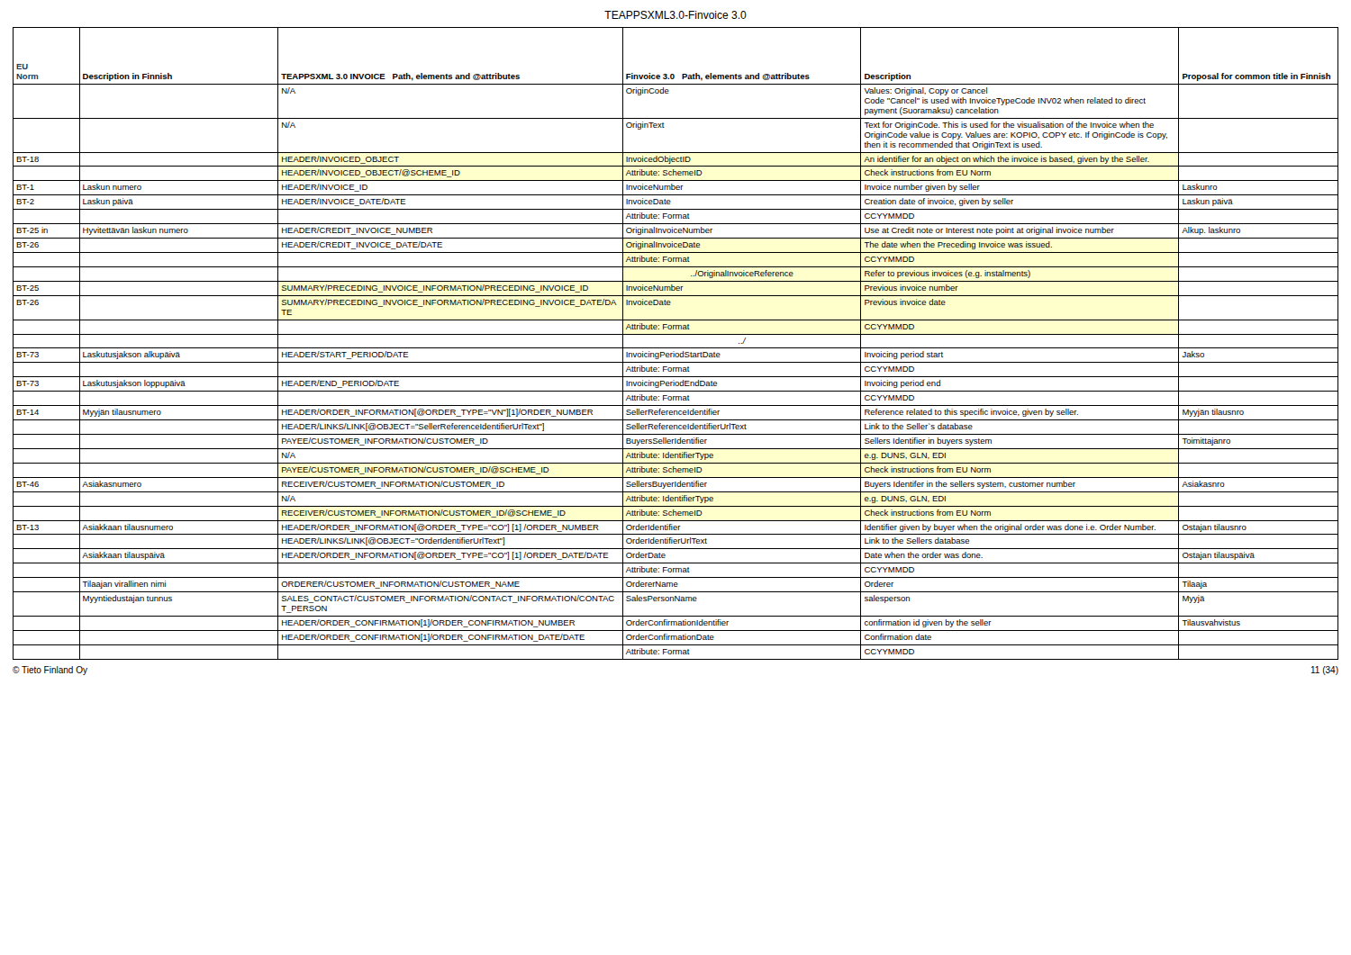TEAPPSXML3.0-Finvoice 3.0
| EU Norm | Description in Finnish | TEAPPSXML 3.0 INVOICE Path, elements and @attributes | Finvoice 3.0 Path, elements and @attributes | Description | Proposal for common title in Finnish |
| --- | --- | --- | --- | --- | --- |
| | | N/A | OriginCode | Values: Original, Copy or Cancel Code "Cancel" is used with InvoiceTypeCode INV02 when related to direct payment (Suoramaksu) cancelation | |
| | | N/A | OriginText | Text for OriginCode. This is used for the visualisation of the Invoice when the OriginCode value is Copy. Values are: KOPIO, COPY etc. If OriginCode is Copy, then it is recommended that OriginText is used. | |
| BT-18 | | HEADER/INVOICED_OBJECT | InvoicedObjectID | An identifier for an object on which the invoice is based, given by the Seller. | |
| | | HEADER/INVOICED_OBJECT/@SCHEME_ID | Attribute: SchemeID | Check instructions from EU Norm | |
| BT-1 | Laskun numero | HEADER/INVOICE_ID | InvoiceNumber | Invoice number given by seller | Laskunro |
| BT-2 | Laskun päivä | HEADER/INVOICE_DATE/DATE | InvoiceDate | Creation date of invoice, given by seller | Laskun päivä |
| | | | Attribute: Format | CCYYMMDD | |
| BT-25 in | Hyvitettävän laskun numero | HEADER/CREDIT_INVOICE_NUMBER | OriginalInvoiceNumber | Use at Credit note or Interest note point at original invoice number | Alkup. laskunro |
| BT-26 | | HEADER/CREDIT_INVOICE_DATE/DATE | OriginalInvoiceDate | The date when the Preceding Invoice was issued. | |
| | | | Attribute: Format | CCYYMMDD | |
| | | | ../OriginalInvoiceReference | Refer to previous invoices (e.g. instalments) | |
| BT-25 | | SUMMARY/PRECEDING_INVOICE_INFORMATION/PRECEDING_INVOICE_ID | InvoiceNumber | Previous invoice number | |
| BT-26 | | SUMMARY/PRECEDING_INVOICE_INFORMATION/PRECEDING_INVOICE_DATE/DATE | InvoiceDate | Previous invoice date | |
| | | | Attribute: Format | CCYYMMDD | |
| | | | ../ | | |
| BT-73 | Laskutusjakson alkupäivä | HEADER/START_PERIOD/DATE | InvoicingPeriodStartDate | Invoicing period start | Jakso |
| | | | Attribute: Format | CCYYMMDD | |
| BT-73 | Laskutusjakson loppupäivä | HEADER/END_PERIOD/DATE | InvoicingPeriodEndDate | Invoicing period end | |
| | | | Attribute: Format | CCYYMMDD | |
| BT-14 | Myyjän tilausnumero | HEADER/ORDER_INFORMATION[@ORDER_TYPE="VN"][1]/ORDER_NUMBER | SellerReferenceIdentifier | Reference related to this specific invoice, given by seller. | Myyjän tilausnro |
| | | HEADER/LINKS/LINK[@OBJECT="SellerReferenceIdentifierUrlText"] | SellerReferenceIdentifierUrlText | Link to the Seller`s database | |
| | | PAYEE/CUSTOMER_INFORMATION/CUSTOMER_ID | BuyersSellerIdentifier | Sellers Identifier in buyers system | Toimittajanro |
| | | N/A | Attribute: IdentifierType | e.g. DUNS, GLN, EDI | |
| | | PAYEE/CUSTOMER_INFORMATION/CUSTOMER_ID/@SCHEME_ID | Attribute: SchemeID | Check instructions from EU Norm | |
| BT-46 | Asiakasnumero | RECEIVER/CUSTOMER_INFORMATION/CUSTOMER_ID | SellersBuyerIdentifier | Buyers Identifer in the sellers system, customer number | Asiakasnro |
| | | N/A | Attribute: IdentifierType | e.g. DUNS, GLN, EDI | |
| | | RECEIVER/CUSTOMER_INFORMATION/CUSTOMER_ID/@SCHEME_ID | Attribute: SchemeID | Check instructions from EU Norm | |
| BT-13 | Asiakkaan tilausnumero | HEADER/ORDER_INFORMATION[@ORDER_TYPE="CO"] [1] /ORDER_NUMBER | OrderIdentifier | Identifier given by buyer when the original order was done i.e. Order Number. | Ostajan tilausnro |
| | | HEADER/LINKS/LINK[@OBJECT="OrderIdentifierUrlText"] | OrderIdentifierUrlText | Link to the Sellers database | |
| | Asiakkaan tilauspäivä | HEADER/ORDER_INFORMATION[@ORDER_TYPE="CO"] [1] /ORDER_DATE/DATE | OrderDate | Date when the order was done. | Ostajan tilauspäivä |
| | | | Attribute: Format | CCYYMMDD | |
| | Tilaajan virallinen nimi | ORDERER/CUSTOMER_INFORMATION/CUSTOMER_NAME | OrdererName | Orderer | Tilaaja |
| | Myyntiedustajan tunnus | SALES_CONTACT/CUSTOMER_INFORMATION/CONTACT_INFORMATION/CONTACT_PERSON | SalesPersonName | salesperson | Myyjä |
| | | HEADER/ORDER_CONFIRMATION[1]/ORDER_CONFIRMATION_NUMBER | OrderConfirmationIdentifier | confirmation id given by the seller | Tilausvahvistus |
| | | HEADER/ORDER_CONFIRMATION[1]/ORDER_CONFIRMATION_DATE/DATE | OrderConfirmationDate | Confirmation date | |
| | | | Attribute: Format | CCYYMMDD | |
© Tieto Finland Oy
11 (34)